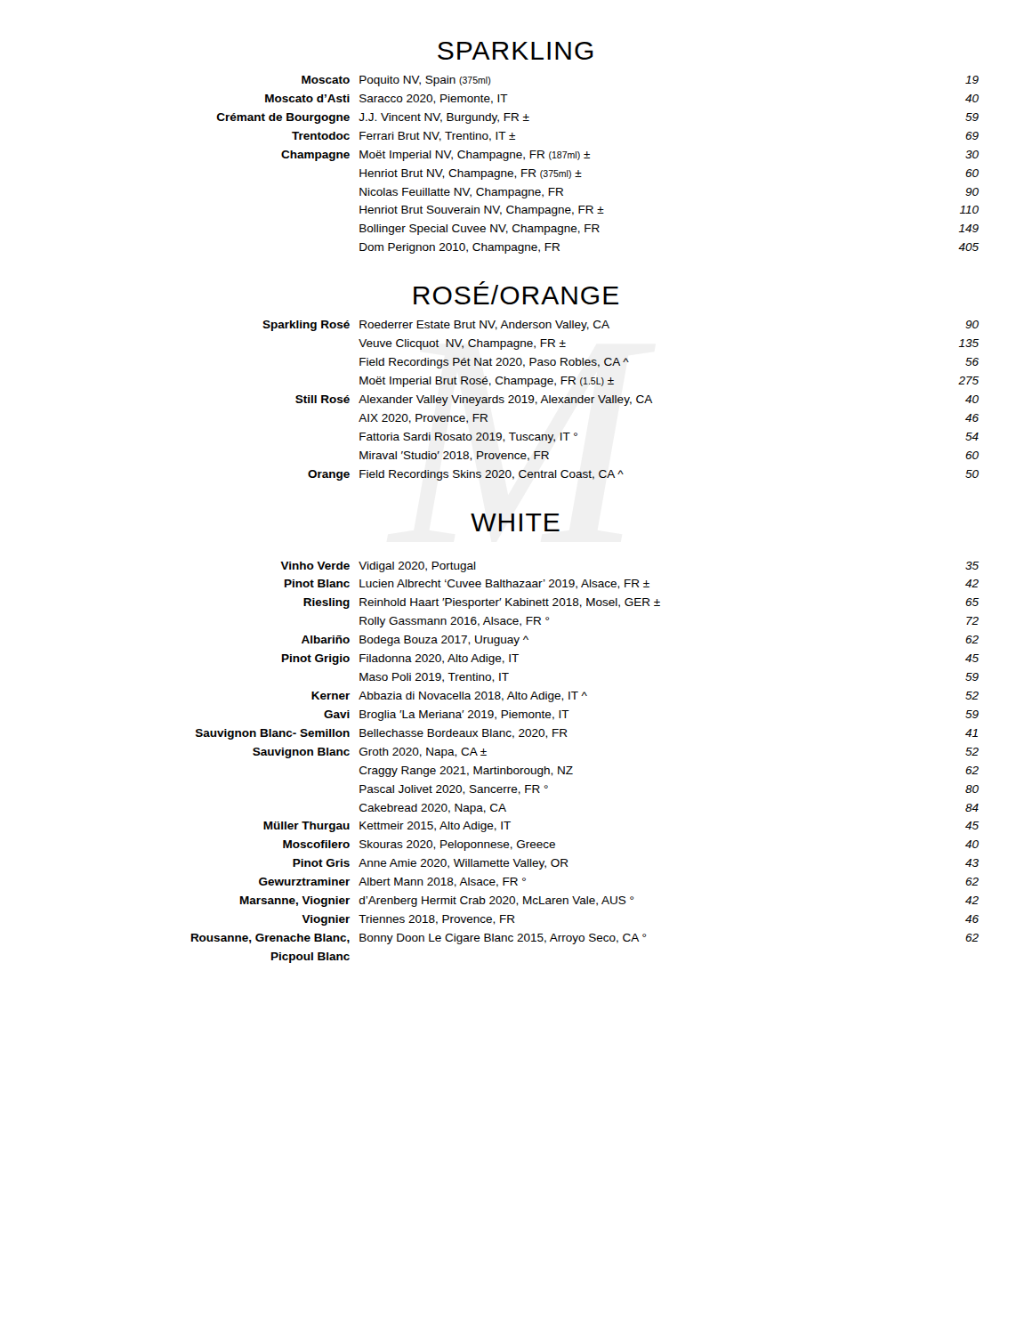M
SPARKLING
| Moscato | Poquito NV, Spain (375ml) | 19 |
| Moscato d’Asti | Saracco 2020, Piemonte, IT | 40 |
| Crémant de Bourgogne | J.J. Vincent NV, Burgundy, FR ± | 59 |
| Trentodoc | Ferrari Brut NV, Trentino, IT ± | 69 |
| Champagne | Moët Imperial NV, Champagne, FR (187ml) ± | 30 |
| | Henriot Brut NV, Champagne, FR (375ml) ± | 60 |
| | Nicolas Feuillatte NV, Champagne, FR | 90 |
| | Henriot Brut Souverain NV, Champagne, FR ± | 110 |
| | Bollinger Special Cuvee NV, Champagne, FR | 149 |
| | Dom Perignon 2010, Champagne, FR | 405 |
ROSÉ/ORANGE
| Sparkling Rosé | Roederrer Estate Brut NV, Anderson Valley, CA | 90 |
| | Veuve Clicquot NV, Champagne, FR ± | 135 |
| | Field Recordings Pét Nat 2020, Paso Robles, CA ^ | 56 |
| | Moët Imperial Brut Rosé, Champage, FR (1.5L) ± | 275 |
| Still Rosé | Alexander Valley Vineyards 2019, Alexander Valley, CA | 40 |
| | AIX 2020, Provence, FR | 46 |
| | Fattoria Sardi Rosato 2019, Tuscany, IT ° | 54 |
| | Miraval ′Studio′ 2018, Provence, FR | 60 |
| Orange | Field Recordings Skins 2020, Central Coast, CA ^ | 50 |
WHITE
| Vinho Verde | Vidigal 2020, Portugal | 35 |
| Pinot Blanc | Lucien Albrecht ‘Cuvee Balthazaar’ 2019, Alsace, FR ± | 42 |
| Riesling | Reinhold Haart ′Piesporter′ Kabinett 2018, Mosel, GER ± | 65 |
| | Rolly Gassmann 2016, Alsace, FR ° | 72 |
| Albariño | Bodega Bouza 2017, Uruguay ^ | 62 |
| Pinot Grigio | Filadonna 2020, Alto Adige, IT | 45 |
| | Maso Poli 2019, Trentino, IT | 59 |
| Kerner | Abbazia di Novacella 2018, Alto Adige, IT ^ | 52 |
| Gavi | Broglia ′La Meriana′ 2019, Piemonte, IT | 59 |
| Sauvignon Blanc- Semillon | Bellechasse Bordeaux Blanc, 2020, FR | 41 |
| Sauvignon Blanc | Groth 2020, Napa, CA ± | 52 |
| | Craggy Range 2021, Martinborough, NZ | 62 |
| | Pascal Jolivet 2020, Sancerre, FR ° | 80 |
| | Cakebread 2020, Napa, CA | 84 |
| Müller Thurgau | Kettmeir 2015, Alto Adige, IT | 45 |
| Moscofilero | Skouras 2020, Peloponnese, Greece | 40 |
| Pinot Gris | Anne Amie 2020, Willamette Valley, OR | 43 |
| Gewurztraminer | Albert Mann 2018, Alsace, FR ° | 62 |
| Marsanne, Viognier | d’Arenberg Hermit Crab 2020, McLaren Vale, AUS ° | 42 |
| Viognier | Triennes 2018, Provence, FR | 46 |
| Rousanne, Grenache Blanc, Picpoul Blanc | Bonny Doon Le Cigare Blanc 2015, Arroyo Seco, CA ° | 62 |